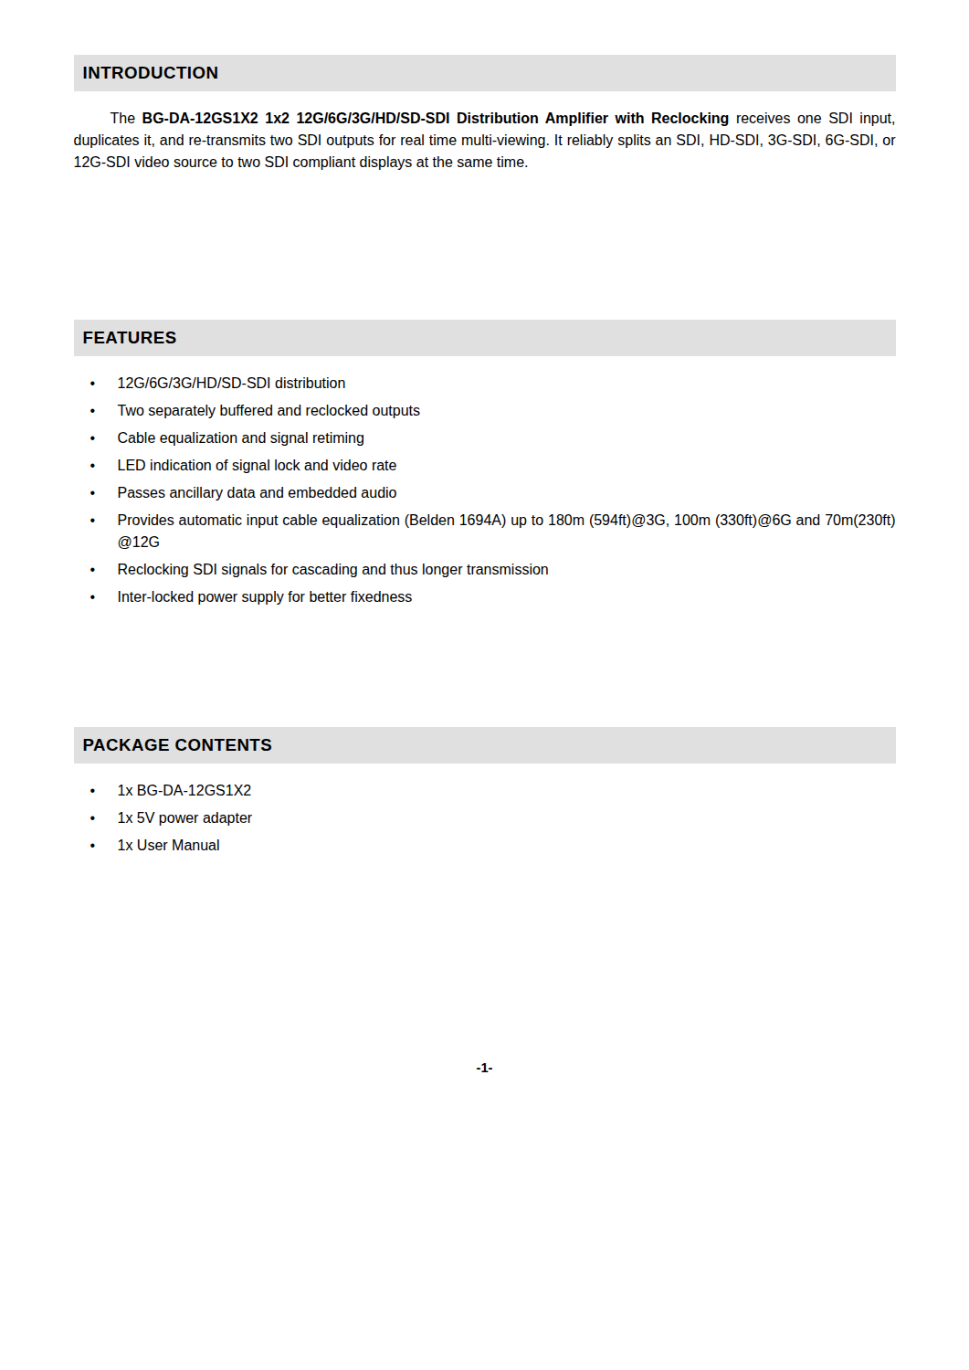INTRODUCTION
The BG-DA-12GS1X2 1x2 12G/6G/3G/HD/SD-SDI Distribution Amplifier with Reclocking receives one SDI input, duplicates it, and re-transmits two SDI outputs for real time multi-viewing. It reliably splits an SDI, HD-SDI, 3G-SDI, 6G-SDI, or 12G-SDI video source to two SDI compliant displays at the same time.
FEATURES
12G/6G/3G/HD/SD-SDI distribution
Two separately buffered and reclocked outputs
Cable equalization and signal retiming
LED indication of signal lock and video rate
Passes ancillary data and embedded audio
Provides automatic input cable equalization (Belden 1694A) up to 180m (594ft)@3G, 100m (330ft)@6G and 70m(230ft) @12G
Reclocking SDI signals for cascading and thus longer transmission
Inter-locked power supply for better fixedness
PACKAGE CONTENTS
1x BG-DA-12GS1X2
1x 5V power adapter
1x User Manual
-1-